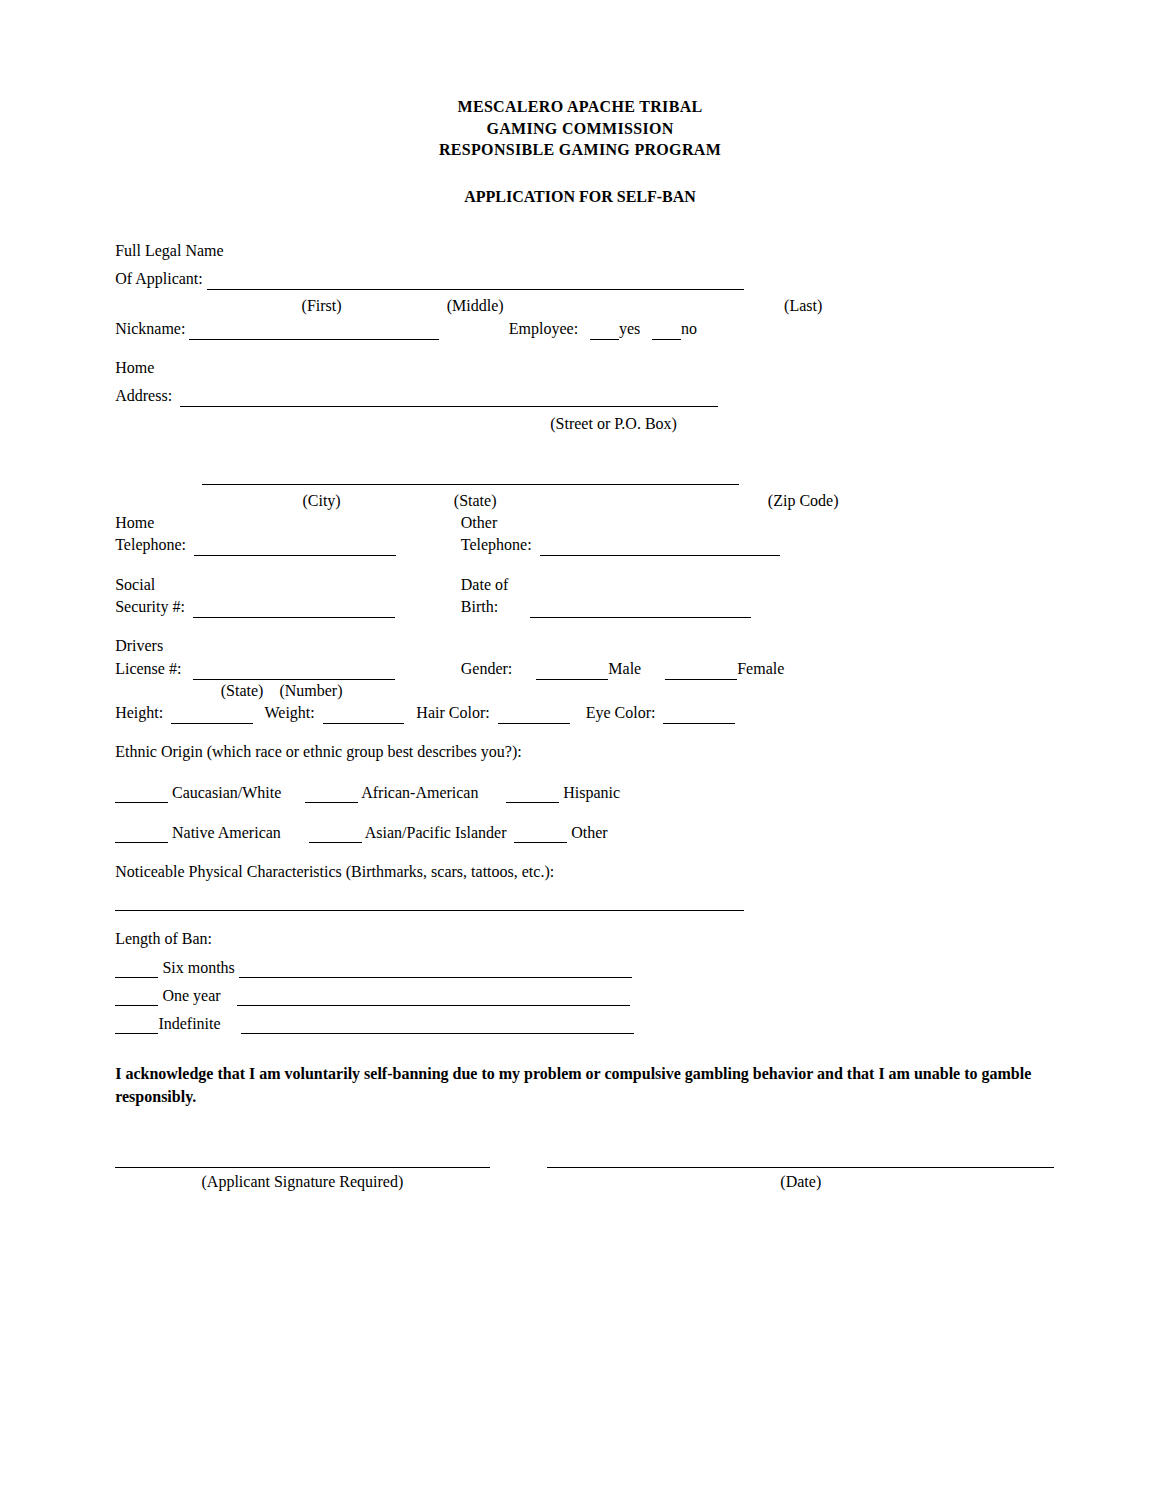MESCALERO APACHE TRIBAL
GAMING COMMISSION
RESPONSIBLE GAMING PROGRAM
APPLICATION FOR SELF-BAN
Full Legal Name
Of Applicant:
| | (First) | (Middle) | (Last) |
| Nickname: | Employee: yes no |
Home
Address:
(Street or P.O. Box)
| | (City) | (State) | (Zip Code) |
| Home | Other |
| Telephone: | Telephone: |
| Social | Date of |
| Security #: | Birth: |
| Drivers | |
| License #: | Gender: Male Female |
| (State) (Number) | |
Height: Weight: Hair Color: Eye Color:
Ethnic Origin (which race or ethnic group best describes you?):
Caucasian/White African-American Hispanic
Native American Asian/Pacific Islander Other
Noticeable Physical Characteristics (Birthmarks, scars, tattoos, etc.):
Length of Ban:
Six months
One year
Indefinite
I acknowledge that I am voluntarily self-banning due to my problem or compulsive gambling behavior and that I am unable to gamble responsibly.
| (Applicant Signature Required) | | (Date) |